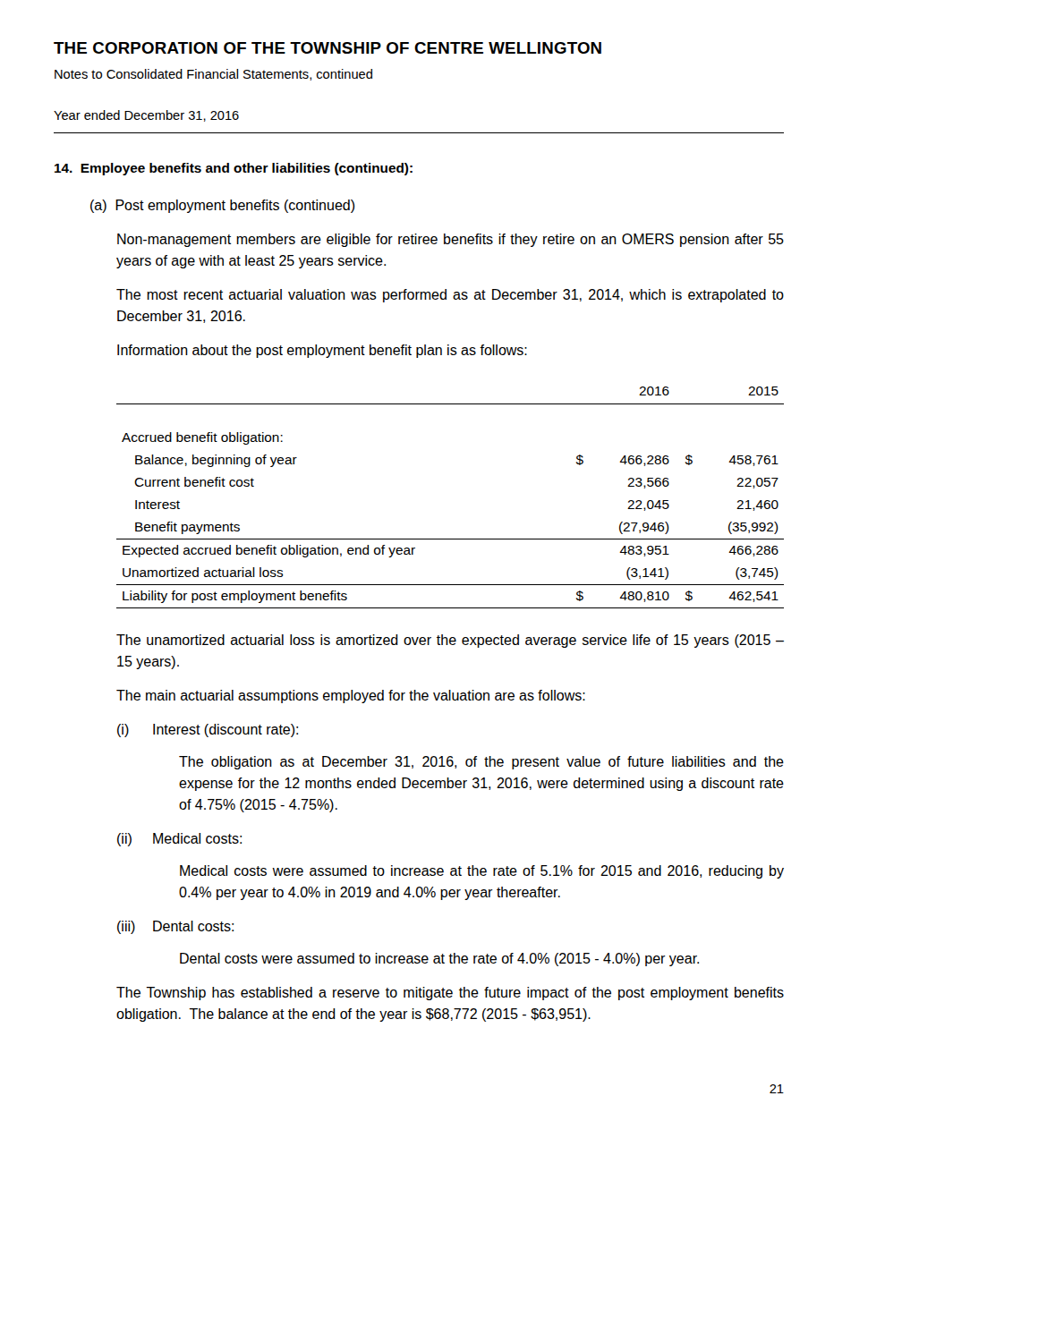THE CORPORATION OF THE TOWNSHIP OF CENTRE WELLINGTON
Notes to Consolidated Financial Statements, continued
Year ended December 31, 2016
14. Employee benefits and other liabilities (continued):
(a) Post employment benefits (continued)
Non-management members are eligible for retiree benefits if they retire on an OMERS pension after 55 years of age with at least 25 years service.
The most recent actuarial valuation was performed as at December 31, 2014, which is extrapolated to December 31, 2016.
Information about the post employment benefit plan is as follows:
| | 2016 | 2015 |
| --- | --- | --- |
| Accrued benefit obligation: | | | | |
| Balance, beginning of year | $ | 466,286 | $ | 458,761 |
| Current benefit cost | | 23,566 | | 22,057 |
| Interest | | 22,045 | | 21,460 |
| Benefit payments | | (27,946) | | (35,992) |
| Expected accrued benefit obligation, end of year | | 483,951 | | 466,286 |
| Unamortized actuarial loss | | (3,141) | | (3,745) |
| Liability for post employment benefits | $ | 480,810 | $ | 462,541 |
The unamortized actuarial loss is amortized over the expected average service life of 15 years (2015 – 15 years).
The main actuarial assumptions employed for the valuation are as follows:
(i)
Interest (discount rate):
The obligation as at December 31, 2016, of the present value of future liabilities and the expense for the 12 months ended December 31, 2016, were determined using a discount rate of 4.75% (2015 - 4.75%).
(ii)
Medical costs:
Medical costs were assumed to increase at the rate of 5.1% for 2015 and 2016, reducing by 0.4% per year to 4.0% in 2019 and 4.0% per year thereafter.
(iii)
Dental costs:
Dental costs were assumed to increase at the rate of 4.0% (2015 - 4.0%) per year.
The Township has established a reserve to mitigate the future impact of the post employment benefits obligation. The balance at the end of the year is $68,772 (2015 - $63,951).
21